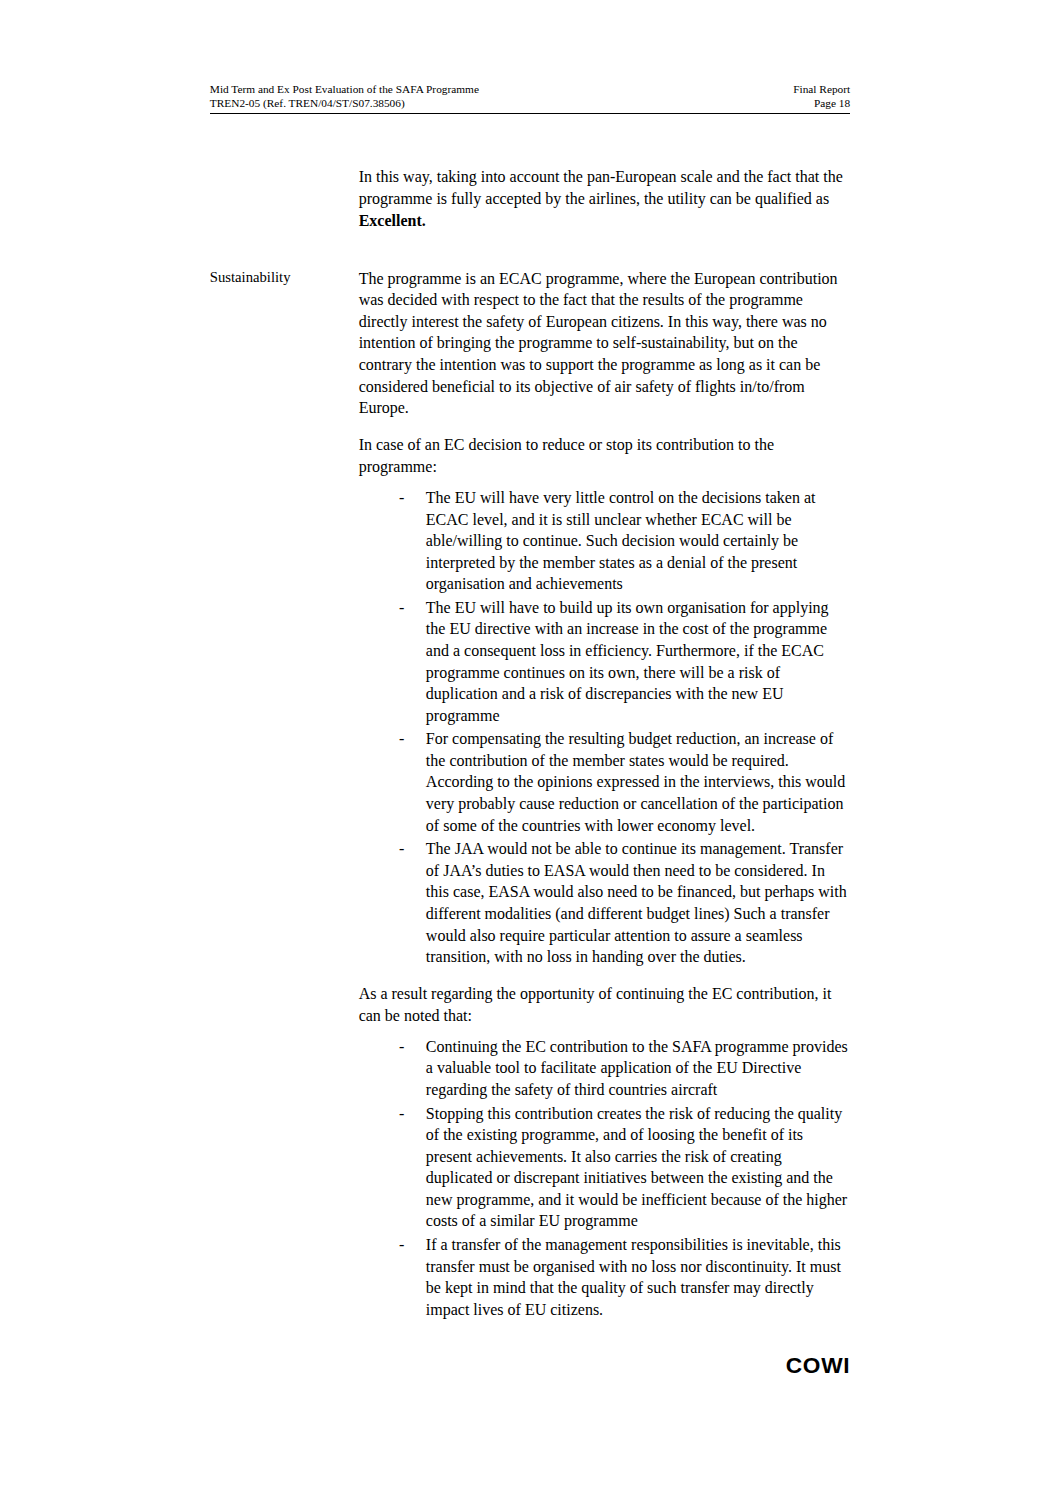Mid Term and Ex Post Evaluation of the SAFA Programme
TREN2-05 (Ref. TREN/04/ST/S07.38506)
Final Report
Page 18
In this way, taking into account the pan-European scale and the fact that the programme is fully accepted by the airlines, the utility can be qualified as Excellent.
Sustainability
The programme is an ECAC programme, where the European contribution was decided with respect to the fact that the results of the programme directly interest the safety of European citizens. In this way, there was no intention of bringing the programme to self-sustainability, but on the contrary the intention was to support the programme as long as it can be considered beneficial to its objective of air safety of flights in/to/from Europe.
In case of an EC decision to reduce or stop its contribution to the programme:
The EU will have very little control on the decisions taken at ECAC level, and it is still unclear whether ECAC will be able/willing to continue. Such decision would certainly be interpreted by the member states as a denial of the present organisation and achievements
The EU will have to build up its own organisation for applying the EU directive with an increase in the cost of the programme and a consequent loss in efficiency. Furthermore, if the ECAC programme continues on its own, there will be a risk of duplication and a risk of discrepancies with the new EU programme
For compensating the resulting budget reduction, an increase of the contribution of the member states would be required. According to the opinions expressed in the interviews, this would very probably cause reduction or cancellation of the participation of some of the countries with lower economy level.
The JAA would not be able to continue its management. Transfer of JAA’s duties to EASA would then need to be considered. In this case, EASA would also need to be financed, but perhaps with different modalities (and different budget lines) Such a transfer would also require particular attention to assure a seamless transition, with no loss in handing over the duties.
As a result regarding the opportunity of continuing the EC contribution, it can be noted that:
Continuing the EC contribution to the SAFA programme provides a valuable tool to facilitate application of the EU Directive regarding the safety of third countries aircraft
Stopping this contribution creates the risk of reducing the quality of the existing programme, and of loosing the benefit of its present achievements. It also carries the risk of creating duplicated or discrepant initiatives between the existing and the new programme, and it would be inefficient because of the higher costs of a similar EU programme
If a transfer of the management responsibilities is inevitable, this transfer must be organised with no loss nor discontinuity. It must be kept in mind that the quality of such transfer may directly impact lives of EU citizens.
COWI